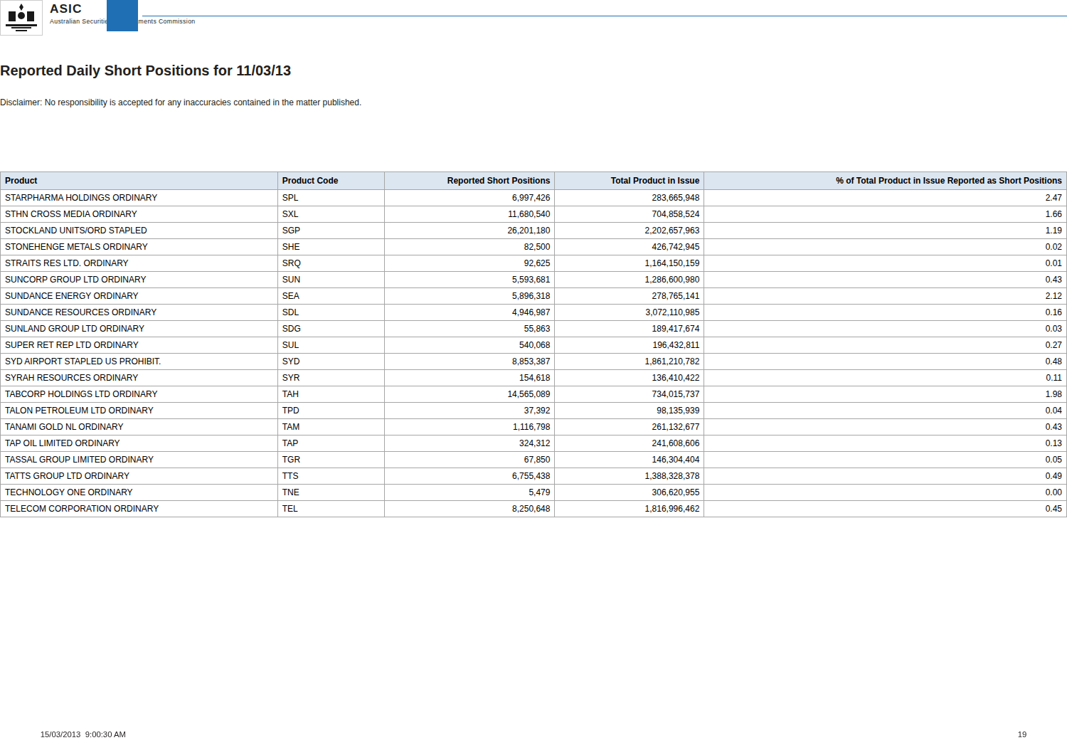ASIC
Australian Securities & Investments Commission
Reported Daily Short Positions for 11/03/13
Disclaimer: No responsibility is accepted for any inaccuracies contained in the matter published.
| Product | Product Code | Reported Short Positions | Total Product in Issue | % of Total Product in Issue Reported as Short Positions |
| --- | --- | --- | --- | --- |
| STARPHARMA HOLDINGS ORDINARY | SPL | 6,997,426 | 283,665,948 | 2.47 |
| STHN CROSS MEDIA ORDINARY | SXL | 11,680,540 | 704,858,524 | 1.66 |
| STOCKLAND UNITS/ORD STAPLED | SGP | 26,201,180 | 2,202,657,963 | 1.19 |
| STONEHENGE METALS ORDINARY | SHE | 82,500 | 426,742,945 | 0.02 |
| STRAITS RES LTD. ORDINARY | SRQ | 92,625 | 1,164,150,159 | 0.01 |
| SUNCORP GROUP LTD ORDINARY | SUN | 5,593,681 | 1,286,600,980 | 0.43 |
| SUNDANCE ENERGY ORDINARY | SEA | 5,896,318 | 278,765,141 | 2.12 |
| SUNDANCE RESOURCES ORDINARY | SDL | 4,946,987 | 3,072,110,985 | 0.16 |
| SUNLAND GROUP LTD ORDINARY | SDG | 55,863 | 189,417,674 | 0.03 |
| SUPER RET REP LTD ORDINARY | SUL | 540,068 | 196,432,811 | 0.27 |
| SYD AIRPORT STAPLED US PROHIBIT. | SYD | 8,853,387 | 1,861,210,782 | 0.48 |
| SYRAH RESOURCES ORDINARY | SYR | 154,618 | 136,410,422 | 0.11 |
| TABCORP HOLDINGS LTD ORDINARY | TAH | 14,565,089 | 734,015,737 | 1.98 |
| TALON PETROLEUM LTD ORDINARY | TPD | 37,392 | 98,135,939 | 0.04 |
| TANAMI GOLD NL ORDINARY | TAM | 1,116,798 | 261,132,677 | 0.43 |
| TAP OIL LIMITED ORDINARY | TAP | 324,312 | 241,608,606 | 0.13 |
| TASSAL GROUP LIMITED ORDINARY | TGR | 67,850 | 146,304,404 | 0.05 |
| TATTS GROUP LTD ORDINARY | TTS | 6,755,438 | 1,388,328,378 | 0.49 |
| TECHNOLOGY ONE ORDINARY | TNE | 5,479 | 306,620,955 | 0.00 |
| TELECOM CORPORATION ORDINARY | TEL | 8,250,648 | 1,816,996,462 | 0.45 |
15/03/2013 9:00:30 AM
19